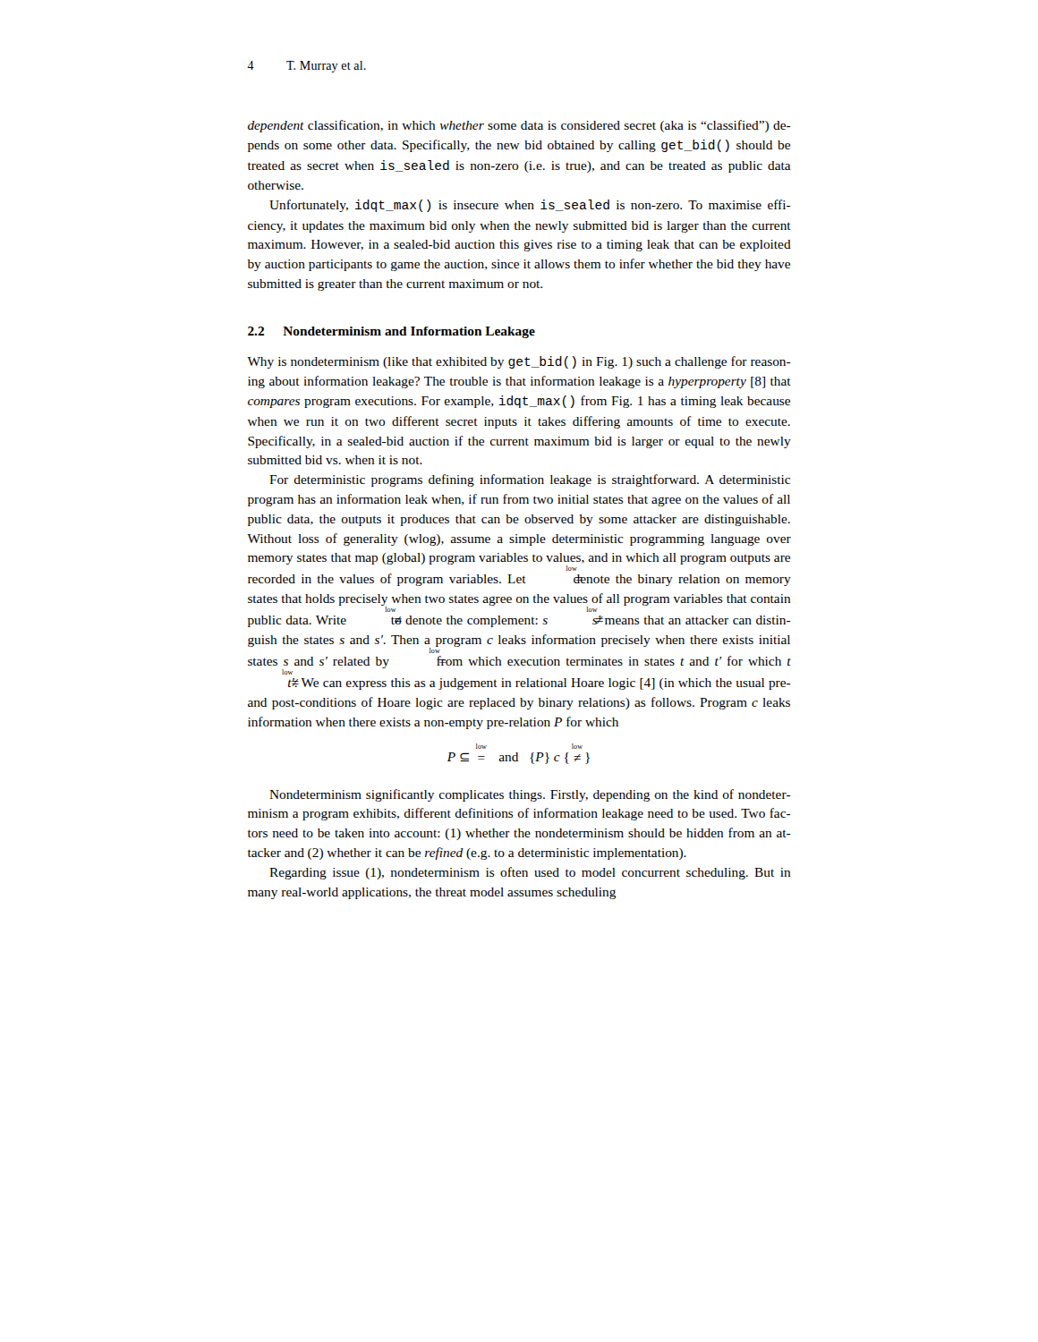4 T. Murray et al.
dependent classification, in which whether some data is considered secret (aka is “classified”) depends on some other data. Specifically, the new bid obtained by calling get_bid() should be treated as secret when is_sealed is non-zero (i.e. is true), and can be treated as public data otherwise.
Unfortunately, idqt_max() is insecure when is_sealed is non-zero. To maximise efficiency, it updates the maximum bid only when the newly submitted bid is larger than the current maximum. However, in a sealed-bid auction this gives rise to a timing leak that can be exploited by auction participants to game the auction, since it allows them to infer whether the bid they have submitted is greater than the current maximum or not.
2.2 Nondeterminism and Information Leakage
Why is nondeterminism (like that exhibited by get_bid() in Fig. 1) such a challenge for reasoning about information leakage? The trouble is that information leakage is a hyperproperty [8] that compares program executions. For example, idqt_max() from Fig. 1 has a timing leak because when we run it on two different secret inputs it takes differing amounts of time to execute. Specifically, in a sealed-bid auction if the current maximum bid is larger or equal to the newly submitted bid vs. when it is not.
For deterministic programs defining information leakage is straightforward. A deterministic program has an information leak when, if run from two initial states that agree on the values of all public data, the outputs it produces that can be observed by some attacker are distinguishable. Without loss of generality (wlog), assume a simple deterministic programming language over memory states that map (global) program variables to values, and in which all program outputs are recorded in the values of program variables. Let low= denote the binary relation on memory states that holds precisely when two states agree on the values of all program variables that contain public data. Write low≠ to denote the complement: s low≠ s′ means that an attacker can distinguish the states s and s′. Then a program c leaks information precisely when there exists initial states s and s′ related by low= from which execution terminates in states t and t′ for which t low≠ t′. We can express this as a judgement in relational Hoare logic [4] (in which the usual pre- and post-conditions of Hoare logic are replaced by binary relations) as follows. Program c leaks information when there exists a non-empty pre-relation P for which
P ⊆ low= and {P} c {low≠}
Nondeterminism significantly complicates things. Firstly, depending on the kind of nondeterminism a program exhibits, different definitions of information leakage need to be used. Two factors need to be taken into account: (1) whether the nondeterminism should be hidden from an attacker and (2) whether it can be refined (e.g. to a deterministic implementation).
Regarding issue (1), nondeterminism is often used to model concurrent scheduling. But in many real-world applications, the threat model assumes scheduling